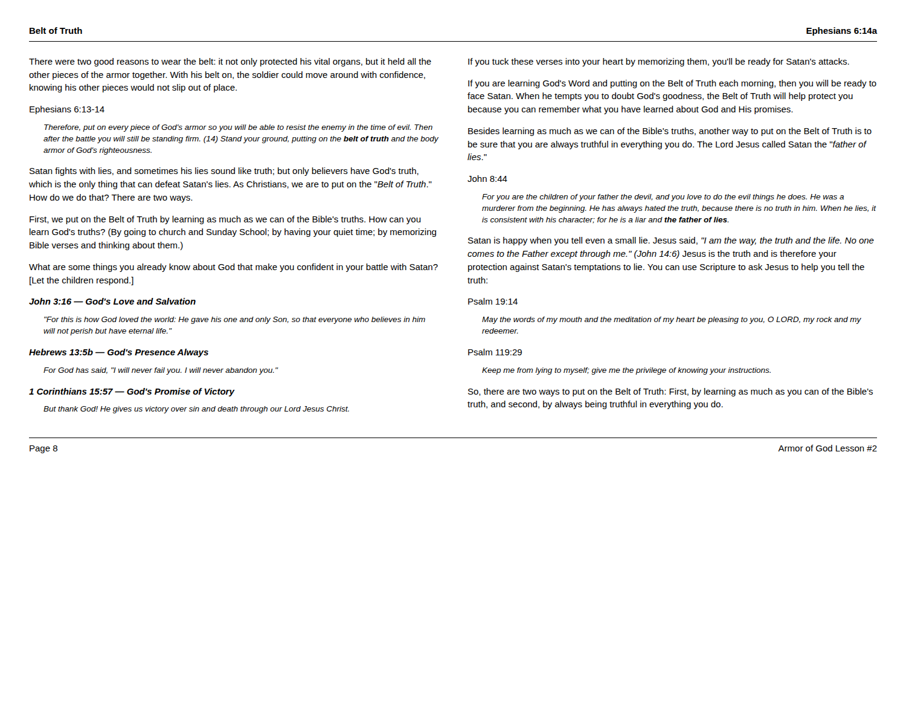Belt of Truth Ephesians 6:14a
There were two good reasons to wear the belt: it not only protected his vital organs, but it held all the other pieces of the armor together. With his belt on, the soldier could move around with confidence, knowing his other pieces would not slip out of place.
Ephesians 6:13-14
Therefore, put on every piece of God's armor so you will be able to resist the enemy in the time of evil. Then after the battle you will still be standing firm. (14) Stand your ground, putting on the belt of truth and the body armor of God's righteousness.
Satan fights with lies, and sometimes his lies sound like truth; but only believers have God's truth, which is the only thing that can defeat Satan's lies. As Christians, we are to put on the "Belt of Truth." How do we do that? There are two ways.
First, we put on the Belt of Truth by learning as much as we can of the Bible's truths. How can you learn God's truths? (By going to church and Sunday School; by having your quiet time; by memorizing Bible verses and thinking about them.)
What are some things you already know about God that make you confident in your battle with Satan? [Let the children respond.]
John 3:16 — God's Love and Salvation
"For this is how God loved the world: He gave his one and only Son, so that everyone who believes in him will not perish but have eternal life."
Hebrews 13:5b — God's Presence Always
For God has said, "I will never fail you. I will never abandon you."
1 Corinthians 15:57 — God's Promise of Victory
But thank God! He gives us victory over sin and death through our Lord Jesus Christ.
If you tuck these verses into your heart by memorizing them, you'll be ready for Satan's attacks.
If you are learning God's Word and putting on the Belt of Truth each morning, then you will be ready to face Satan. When he tempts you to doubt God's goodness, the Belt of Truth will help protect you because you can remember what you have learned about God and His promises.
Besides learning as much as we can of the Bible's truths, another way to put on the Belt of Truth is to be sure that you are always truthful in everything you do. The Lord Jesus called Satan the "father of lies."
John 8:44
For you are the children of your father the devil, and you love to do the evil things he does. He was a murderer from the beginning. He has always hated the truth, because there is no truth in him. When he lies, it is consistent with his character; for he is a liar and the father of lies.
Satan is happy when you tell even a small lie. Jesus said, "I am the way, the truth and the life. No one comes to the Father except through me." (John 14:6) Jesus is the truth and is therefore your protection against Satan's temptations to lie. You can use Scripture to ask Jesus to help you tell the truth:
Psalm 19:14
May the words of my mouth and the meditation of my heart be pleasing to you, O LORD, my rock and my redeemer.
Psalm 119:29
Keep me from lying to myself; give me the privilege of knowing your instructions.
So, there are two ways to put on the Belt of Truth: First, by learning as much as you can of the Bible's truth, and second, by always being truthful in everything you do.
Page 8 Armor of God Lesson #2